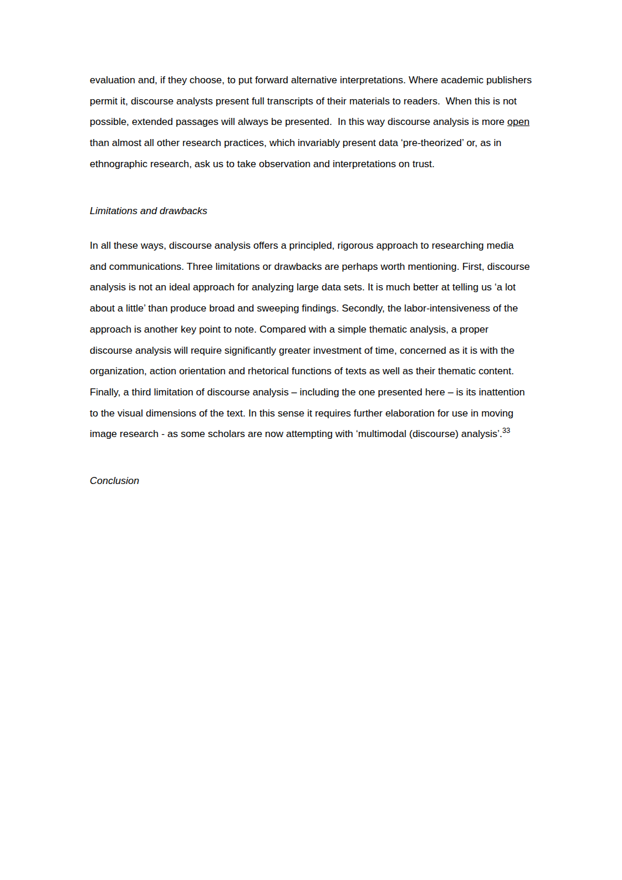evaluation and, if they choose, to put forward alternative interpretations. Where academic publishers permit it, discourse analysts present full transcripts of their materials to readers. When this is not possible, extended passages will always be presented. In this way discourse analysis is more open than almost all other research practices, which invariably present data ‘pre-theorized’ or, as in ethnographic research, ask us to take observation and interpretations on trust.
Limitations and drawbacks
In all these ways, discourse analysis offers a principled, rigorous approach to researching media and communications. Three limitations or drawbacks are perhaps worth mentioning. First, discourse analysis is not an ideal approach for analyzing large data sets. It is much better at telling us ‘a lot about a little’ than produce broad and sweeping findings. Secondly, the labor-intensiveness of the approach is another key point to note. Compared with a simple thematic analysis, a proper discourse analysis will require significantly greater investment of time, concerned as it is with the organization, action orientation and rhetorical functions of texts as well as their thematic content. Finally, a third limitation of discourse analysis – including the one presented here – is its inattention to the visual dimensions of the text. In this sense it requires further elaboration for use in moving image research - as some scholars are now attempting with ‘multimodal (discourse) analysis’.33
Conclusion